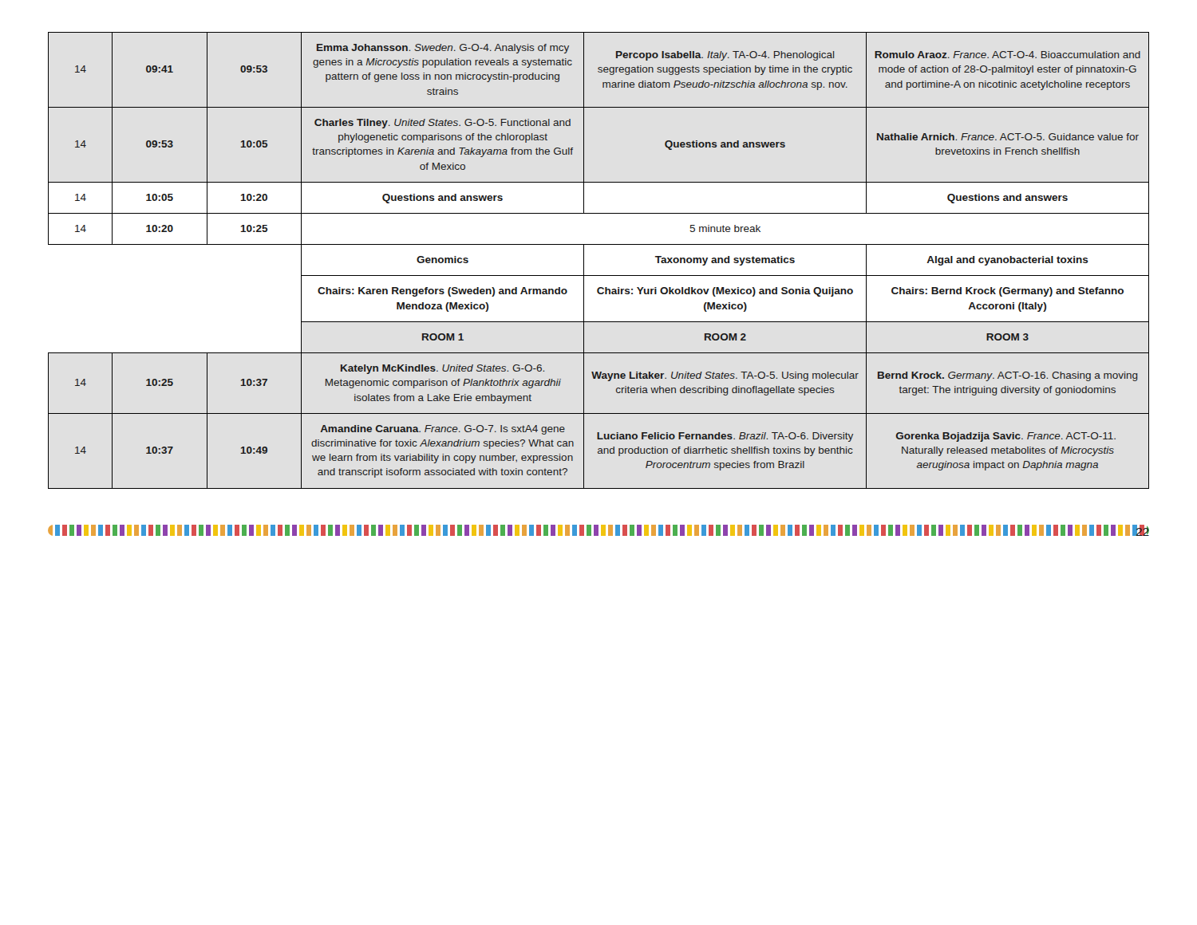| 14 | 09:41 | 09:53 | Emma Johansson . Sweden . G-O-4. Analysis of mcy genes in a Microcystis population reveals a systematic pattern of gene loss in non microcystin-producing strains | Percopo Isabella . Italy . TA-O-4. Phenological segregation suggests speciation by time in the cryptic marine diatom Pseudo-nitzschia allochrona sp. nov. | Romulo Araoz . France . ACT-O-4. Bioaccumulation and mode of action of 28-O-palmitoyl ester of pinnatoxin-G and portimine-A on nicotinic acetylcholine receptors |
| 14 | 09:53 | 10:05 | Charles Tilney . United States . G-O-5. Functional and phylogenetic comparisons of the chloroplast transcriptomes in Karenia and Takayama from the Gulf of Mexico | Questions and answers | Nathalie Arnich . France . ACT-O-5. Guidance value for brevetoxins in French shellfish |
| 14 | 10:05 | 10:20 | Questions and answers | | Questions and answers |
| 14 | 10:20 | 10:25 | 5 minute break |
| | | | Genomics | Taxonomy and systematics | Algal and cyanobacterial toxins |
| | | | Chairs: Karen Rengefors (Sweden) and Armando Mendoza (Mexico) | Chairs: Yuri Okoldkov (Mexico) and Sonia Quijano (Mexico) | Chairs: Bernd Krock (Germany) and Stefanno Accoroni (Italy) |
| | | | ROOM 1 | ROOM 2 | ROOM 3 |
| 14 | 10:25 | 10:37 | Katelyn McKindles . United States . G-O-6. Metagenomic comparison of Planktothrix agardhii isolates from a Lake Erie embayment | Wayne Litaker . United States . TA-O-5. Using molecular criteria when describing dinoflagellate species | Bernd Krock. Germany . ACT-O-16. Chasing a moving target: The intriguing diversity of goniodomins |
| 14 | 10:37 | 10:49 | Amandine Caruana . France . G-O-7. Is sxtA4 gene discriminative for toxic Alexandrium species? What can we learn from its variability in copy number, expression and transcript isoform associated with toxin content? | Luciano Felicio Fernandes . Brazil . TA-O-6. Diversity and production of diarrhetic shellfish toxins by benthic Prorocentrum species from Brazil | Gorenka Bojadzija Savic . France . ACT-O-11. Naturally released metabolites of Microcystis aeruginosa impact on Daphnia magna |
22